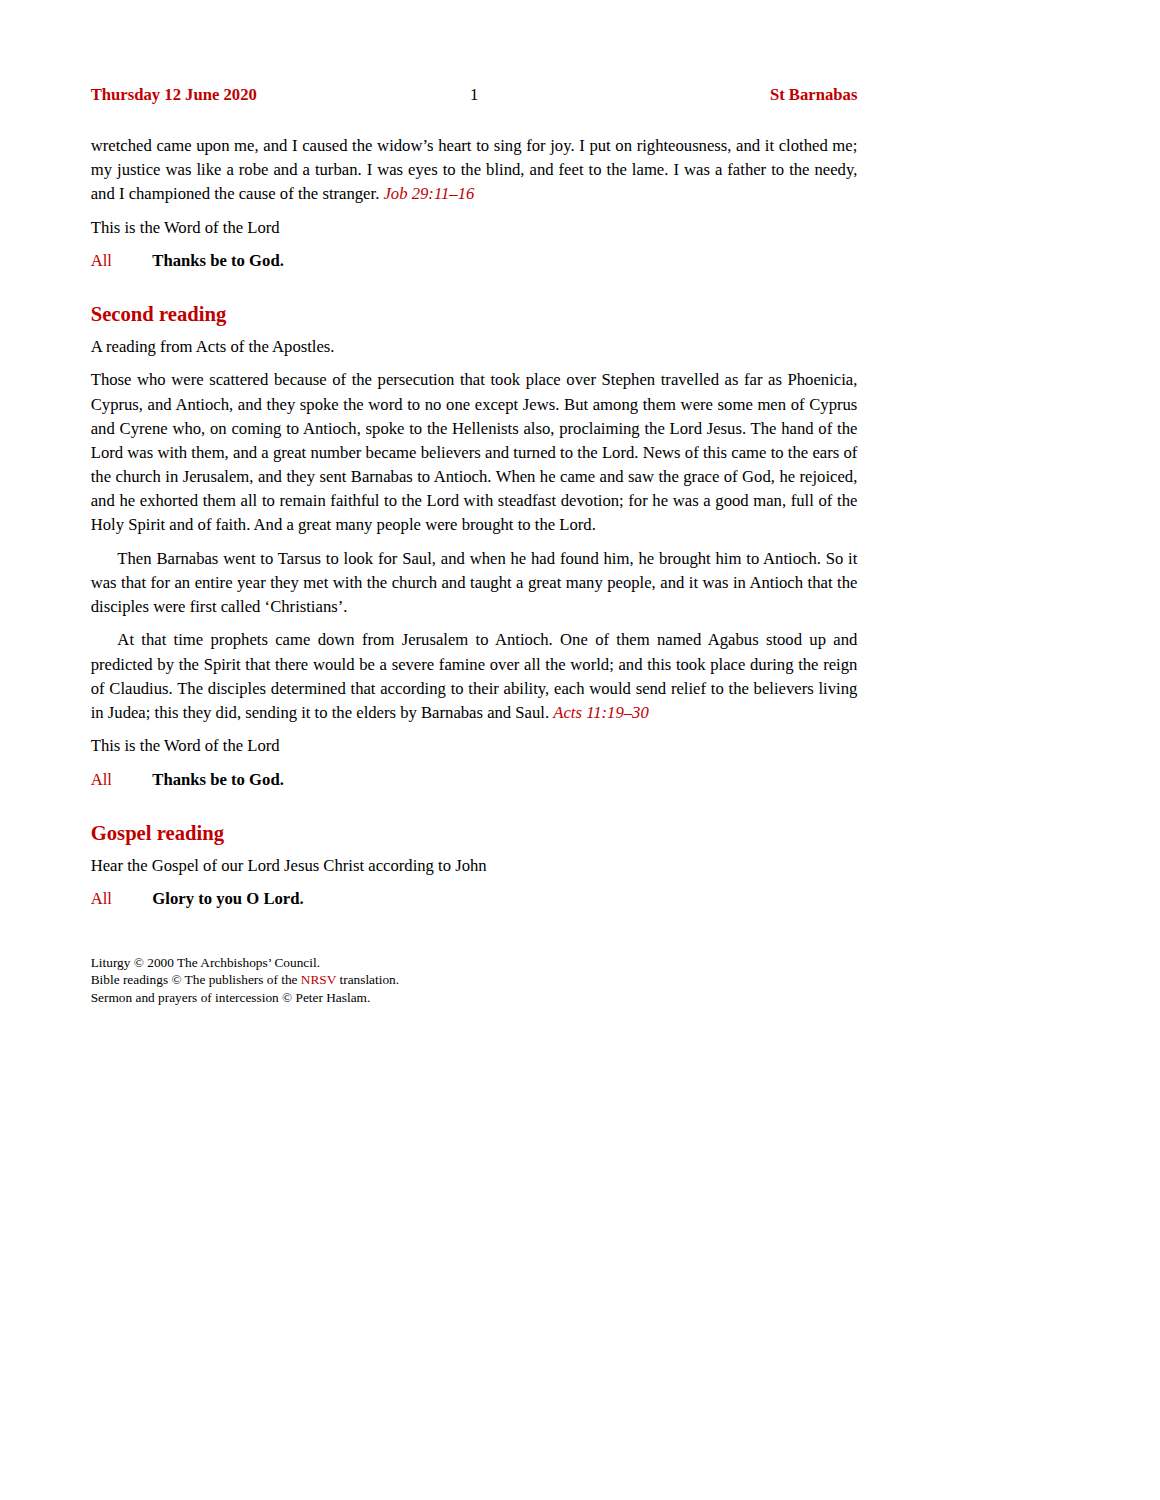Thursday 12 June 2020
1
St Barnabas
wretched came upon me, and I caused the widow’s heart to sing for joy. I put on righteousness, and it clothed me; my justice was like a robe and a turban. I was eyes to the blind, and feet to the lame. I was a father to the needy, and I championed the cause of the stranger. Job 29:11–16
This is the Word of the Lord
All Thanks be to God.
Second reading
A reading from Acts of the Apostles.
Those who were scattered because of the persecution that took place over Stephen travelled as far as Phoenicia, Cyprus, and Antioch, and they spoke the word to no one except Jews. But among them were some men of Cyprus and Cyrene who, on coming to Antioch, spoke to the Hellenists also, proclaiming the Lord Jesus. The hand of the Lord was with them, and a great number became believers and turned to the Lord. News of this came to the ears of the church in Jerusalem, and they sent Barnabas to Antioch. When he came and saw the grace of God, he rejoiced, and he exhorted them all to remain faithful to the Lord with steadfast devotion; for he was a good man, full of the Holy Spirit and of faith. And a great many people were brought to the Lord.
Then Barnabas went to Tarsus to look for Saul, and when he had found him, he brought him to Antioch. So it was that for an entire year they met with the church and taught a great many people, and it was in Antioch that the disciples were first called ‘Christians’.
At that time prophets came down from Jerusalem to Antioch. One of them named Agabus stood up and predicted by the Spirit that there would be a severe famine over all the world; and this took place during the reign of Claudius. The disciples determined that according to their ability, each would send relief to the believers living in Judea; this they did, sending it to the elders by Barnabas and Saul. Acts 11:19–30
This is the Word of the Lord
All Thanks be to God.
Gospel reading
Hear the Gospel of our Lord Jesus Christ according to John
All Glory to you O Lord.
Liturgy © 2000 The Archbishops’ Council.
Bible readings © The publishers of the NRSV translation.
Sermon and prayers of intercession © Peter Haslam.